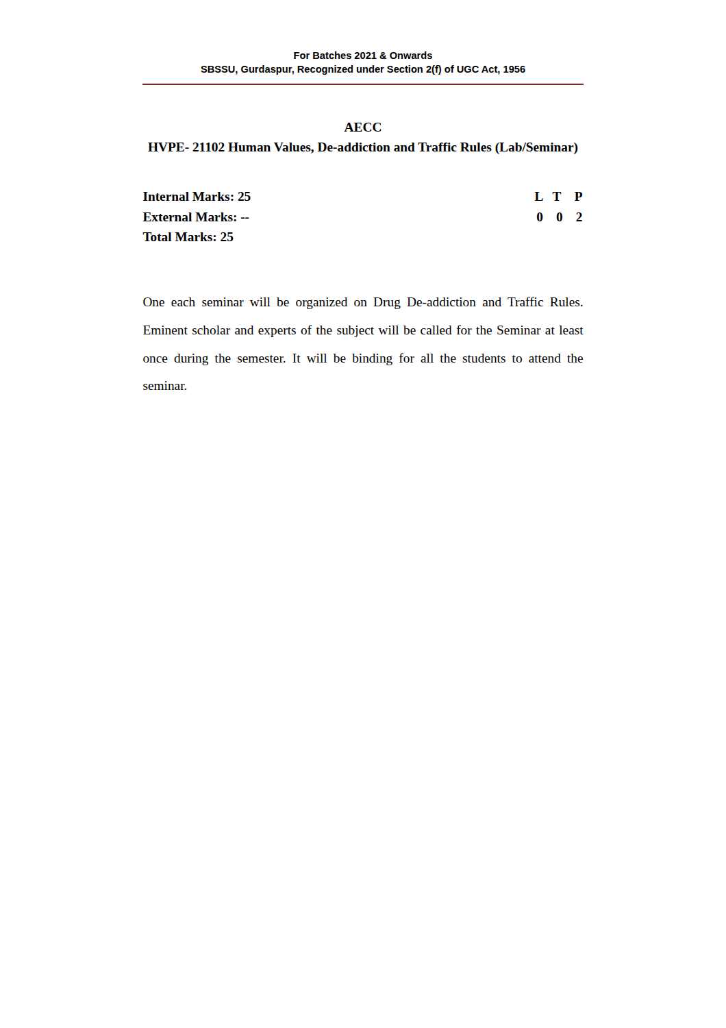For Batches 2021 & Onwards
SBSSU, Gurdaspur, Recognized under Section 2(f) of UGC Act, 1956
AECC
HVPE- 21102 Human Values, De-addiction and Traffic Rules (Lab/Seminar)
Internal Marks: 25 L T P
External Marks: -- 0 0 2
Total Marks: 25
One each seminar will be organized on Drug De-addiction and Traffic Rules. Eminent scholar and experts of the subject will be called for the Seminar at least once during the semester. It will be binding for all the students to attend the seminar.